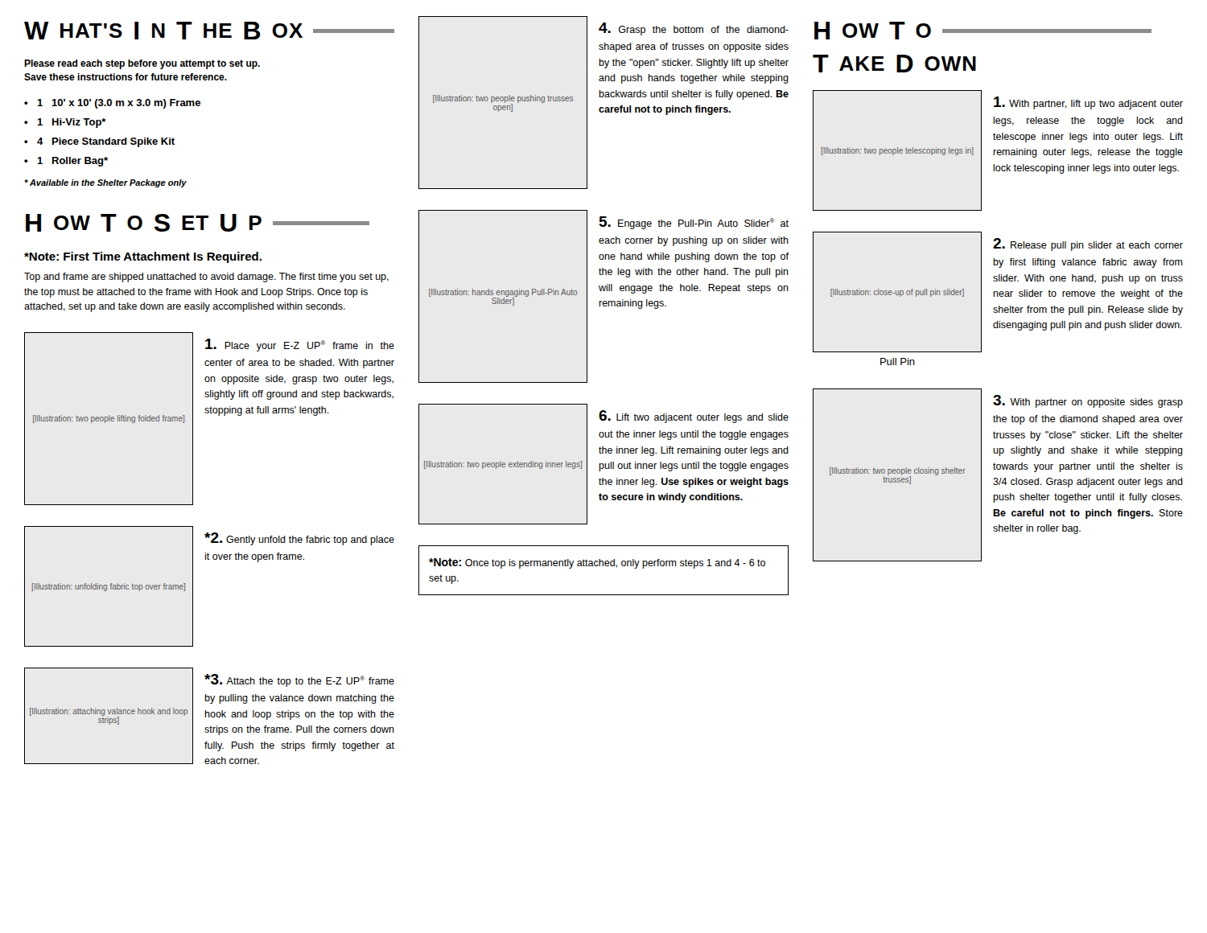WHAT'S IN THE BOX
Please read each step before you attempt to set up.
Save these instructions for future reference.
110' x 10' (3.0 m x 3.0 m) Frame
1 Hi-Viz Top*
4 Piece Standard Spike Kit
1 Roller Bag*
* Available in the Shelter Package only
HOW TO SET UP
*Note: First Time Attachment Is Required.
Top and frame are shipped unattached to avoid damage. The first time you set up, the top must be attached to the frame with Hook and Loop Strips. Once top is attached, set up and take down are easily accomplished within seconds.
[Illustration: two people lifting folded frame]
1. Place your E-Z UP® frame in the center of area to be shaded. With partner on opposite side, grasp two outer legs, slightly lift off ground and step backwards, stopping at full arms' length.
[Illustration: unfolding fabric top over frame]
2. Gently unfold the fabric top and place it over the open frame.
[Illustration: attaching valance hook and loop strips]
3. Attach the top to the E-Z UP® frame by pulling the valance down matching the hook and loop strips on the top with the strips on the frame. Pull the corners down fully. Push the strips firmly together at each corner.
[Illustration: two people pushing trusses open]
4. Grasp the bottom of the diamond-shaped area of trusses on opposite sides by the "open" sticker. Slightly lift up shelter and push hands together while stepping backwards until shelter is fully opened. Be careful not to pinch fingers.
[Illustration: hands engaging Pull-Pin Auto Slider]
5. Engage the Pull-Pin Auto Slider® at each corner by pushing up on slider with one hand while pushing down the top of the leg with the other hand. The pull pin will engage the hole. Repeat steps on remaining legs.
[Illustration: two people extending inner legs]
6. Lift two adjacent outer legs and slide out the inner legs until the toggle engages the inner leg. Lift remaining outer legs and pull out inner legs until the toggle engages the inner leg. Use spikes or weight bags to secure in windy conditions.
*Note: Once top is permanently attached, only perform steps 1 and 4 - 6 to set up.
HOW TO
TAKE DOWN
[Illustration: two people telescoping legs in]
1. With partner, lift up two adjacent outer legs, release the toggle lock and telescope inner legs into outer legs. Lift remaining outer legs, release the toggle lock telescoping inner legs into outer legs.
[Illustration: close-up of pull pin slider]
Pull Pin
2. Release pull pin slider at each corner by first lifting valance fabric away from slider. With one hand, push up on truss near slider to remove the weight of the shelter from the pull pin. Release slide by disengaging pull pin and push slider down.
[Illustration: two people closing shelter trusses]
3. With partner on opposite sides grasp the top of the diamond shaped area over trusses by "close" sticker. Lift the shelter up slightly and shake it while stepping towards your partner until the shelter is 3/4 closed. Grasp adjacent outer legs and push shelter together until it fully closes. Be careful not to pinch fingers. Store shelter in roller bag.